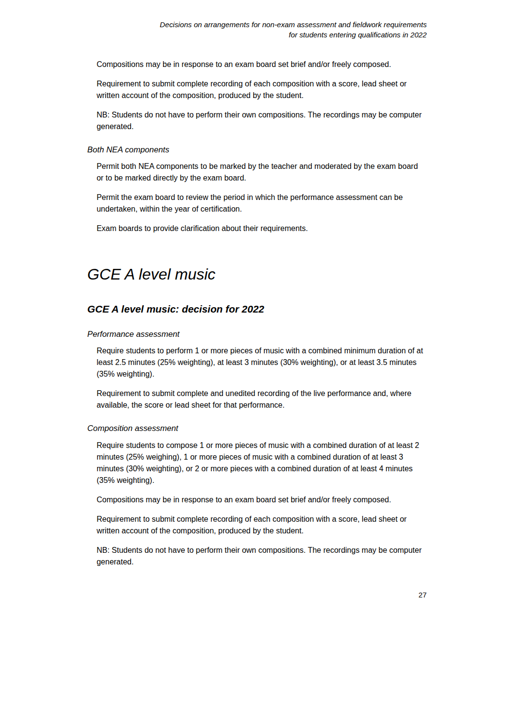Decisions on arrangements for non-exam assessment and fieldwork requirements
for students entering qualifications in 2022
Compositions may be in response to an exam board set brief and/or freely composed.
Requirement to submit complete recording of each composition with a score, lead sheet or written account of the composition, produced by the student.
NB: Students do not have to perform their own compositions. The recordings may be computer generated.
Both NEA components
Permit both NEA components to be marked by the teacher and moderated by the exam board or to be marked directly by the exam board.
Permit the exam board to review the period in which the performance assessment can be undertaken, within the year of certification.
Exam boards to provide clarification about their requirements.
GCE A level music
GCE A level music: decision for 2022
Performance assessment
Require students to perform 1 or more pieces of music with a combined minimum duration of at least 2.5 minutes (25% weighting), at least 3 minutes (30% weighting), or at least 3.5 minutes (35% weighting).
Requirement to submit complete and unedited recording of the live performance and, where available, the score or lead sheet for that performance.
Composition assessment
Require students to compose 1 or more pieces of music with a combined duration of at least 2 minutes (25% weighing), 1 or more pieces of music with a combined duration of at least 3 minutes (30% weighting), or 2 or more pieces with a combined duration of at least 4 minutes (35% weighting).
Compositions may be in response to an exam board set brief and/or freely composed.
Requirement to submit complete recording of each composition with a score, lead sheet or written account of the composition, produced by the student.
NB: Students do not have to perform their own compositions. The recordings may be computer generated.
27